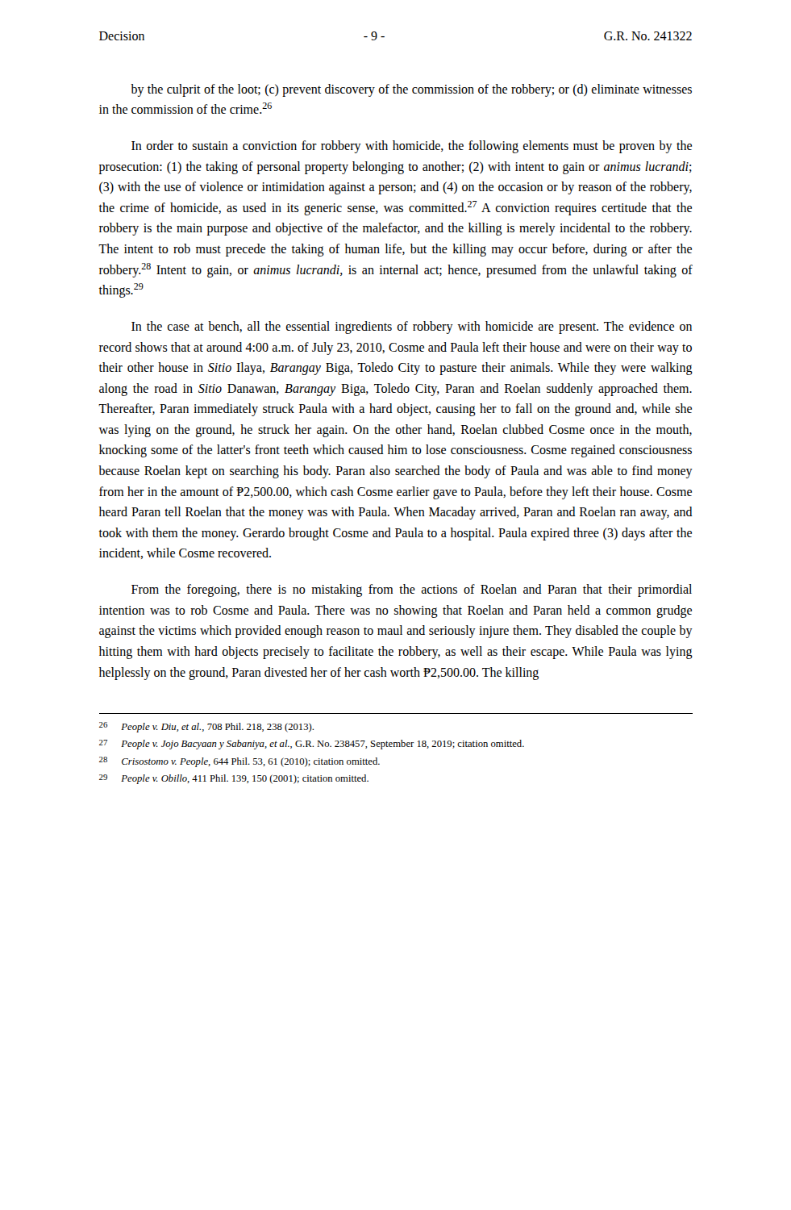Decision - 9 - G.R. No. 241322
by the culprit of the loot; (c) prevent discovery of the commission of the robbery; or (d) eliminate witnesses in the commission of the crime.26
In order to sustain a conviction for robbery with homicide, the following elements must be proven by the prosecution: (1) the taking of personal property belonging to another; (2) with intent to gain or animus lucrandi; (3) with the use of violence or intimidation against a person; and (4) on the occasion or by reason of the robbery, the crime of homicide, as used in its generic sense, was committed.27 A conviction requires certitude that the robbery is the main purpose and objective of the malefactor, and the killing is merely incidental to the robbery. The intent to rob must precede the taking of human life, but the killing may occur before, during or after the robbery.28 Intent to gain, or animus lucrandi, is an internal act; hence, presumed from the unlawful taking of things.29
In the case at bench, all the essential ingredients of robbery with homicide are present. The evidence on record shows that at around 4:00 a.m. of July 23, 2010, Cosme and Paula left their house and were on their way to their other house in Sitio Ilaya, Barangay Biga, Toledo City to pasture their animals. While they were walking along the road in Sitio Danawan, Barangay Biga, Toledo City, Paran and Roelan suddenly approached them. Thereafter, Paran immediately struck Paula with a hard object, causing her to fall on the ground and, while she was lying on the ground, he struck her again. On the other hand, Roelan clubbed Cosme once in the mouth, knocking some of the latter's front teeth which caused him to lose consciousness. Cosme regained consciousness because Roelan kept on searching his body. Paran also searched the body of Paula and was able to find money from her in the amount of ₱2,500.00, which cash Cosme earlier gave to Paula, before they left their house. Cosme heard Paran tell Roelan that the money was with Paula. When Macaday arrived, Paran and Roelan ran away, and took with them the money. Gerardo brought Cosme and Paula to a hospital. Paula expired three (3) days after the incident, while Cosme recovered.
From the foregoing, there is no mistaking from the actions of Roelan and Paran that their primordial intention was to rob Cosme and Paula. There was no showing that Roelan and Paran held a common grudge against the victims which provided enough reason to maul and seriously injure them. They disabled the couple by hitting them with hard objects precisely to facilitate the robbery, as well as their escape. While Paula was lying helplessly on the ground, Paran divested her of her cash worth ₱2,500.00. The killing
26 People v. Diu, et al., 708 Phil. 218, 238 (2013).
27 People v. Jojo Bacyaan y Sabaniya, et al., G.R. No. 238457, September 18, 2019; citation omitted.
28 Crisostomo v. People, 644 Phil. 53, 61 (2010); citation omitted.
29 People v. Obillo, 411 Phil. 139, 150 (2001); citation omitted.